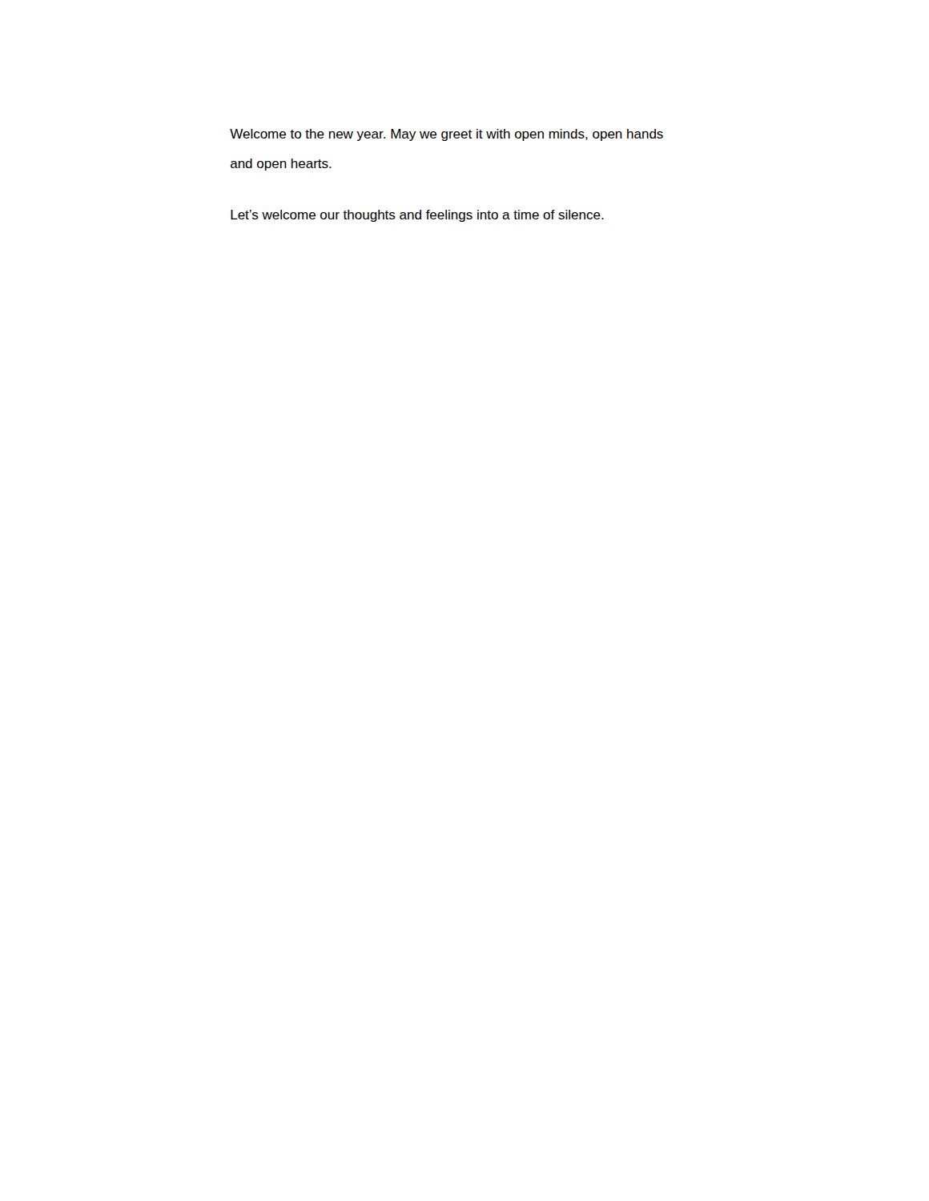Welcome to the new year. May we greet it with open minds, open hands and open hearts.
Let’s welcome our thoughts and feelings into a time of silence.